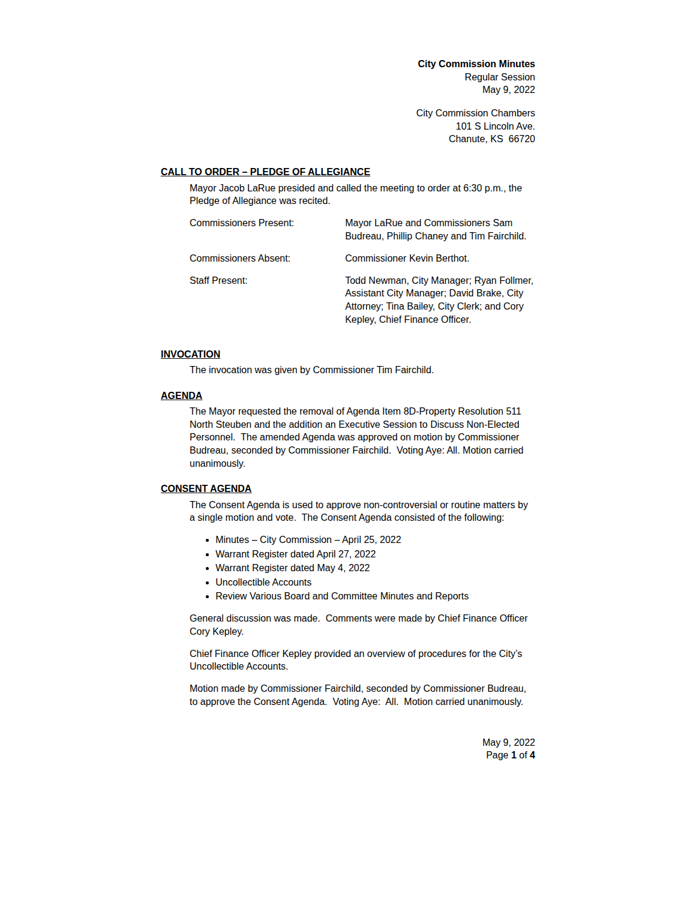City Commission Minutes
Regular Session
May 9, 2022
City Commission Chambers
101 S Lincoln Ave.
Chanute, KS 66720
Call to Order – Pledge of Allegiance
Mayor Jacob LaRue presided and called the meeting to order at 6:30 p.m., the Pledge of Allegiance was recited.
| Commissioners Present: | Mayor LaRue and Commissioners Sam Budreau, Phillip Chaney and Tim Fairchild. |
| Commissioners Absent: | Commissioner Kevin Berthot. |
| Staff Present: | Todd Newman, City Manager; Ryan Follmer, Assistant City Manager; David Brake, City Attorney; Tina Bailey, City Clerk; and Cory Kepley, Chief Finance Officer. |
Invocation
The invocation was given by Commissioner Tim Fairchild.
Agenda
The Mayor requested the removal of Agenda Item 8D-Property Resolution 511 North Steuben and the addition an Executive Session to Discuss Non-Elected Personnel. The amended Agenda was approved on motion by Commissioner Budreau, seconded by Commissioner Fairchild. Voting Aye: All. Motion carried unanimously.
Consent Agenda
The Consent Agenda is used to approve non-controversial or routine matters by a single motion and vote. The Consent Agenda consisted of the following:
Minutes – City Commission – April 25, 2022
Warrant Register dated April 27, 2022
Warrant Register dated May 4, 2022
Uncollectible Accounts
Review Various Board and Committee Minutes and Reports
General discussion was made. Comments were made by Chief Finance Officer Cory Kepley.
Chief Finance Officer Kepley provided an overview of procedures for the City’s Uncollectible Accounts.
Motion made by Commissioner Fairchild, seconded by Commissioner Budreau, to approve the Consent Agenda. Voting Aye: All. Motion carried unanimously.
May 9, 2022
Page 1 of 4